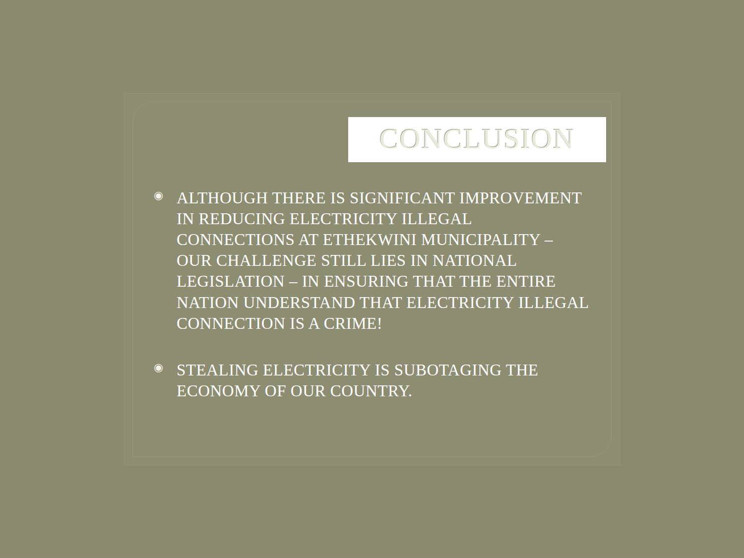CONCLUSION
Although there is significant improvement in reducing electricity illegal connections at eThekwini Municipality – our challenge still lies in national legislation – in ensuring that the entire nation understand that electricity illegal connection is a crime!
Stealing electricity is subotaging the economy of our country.